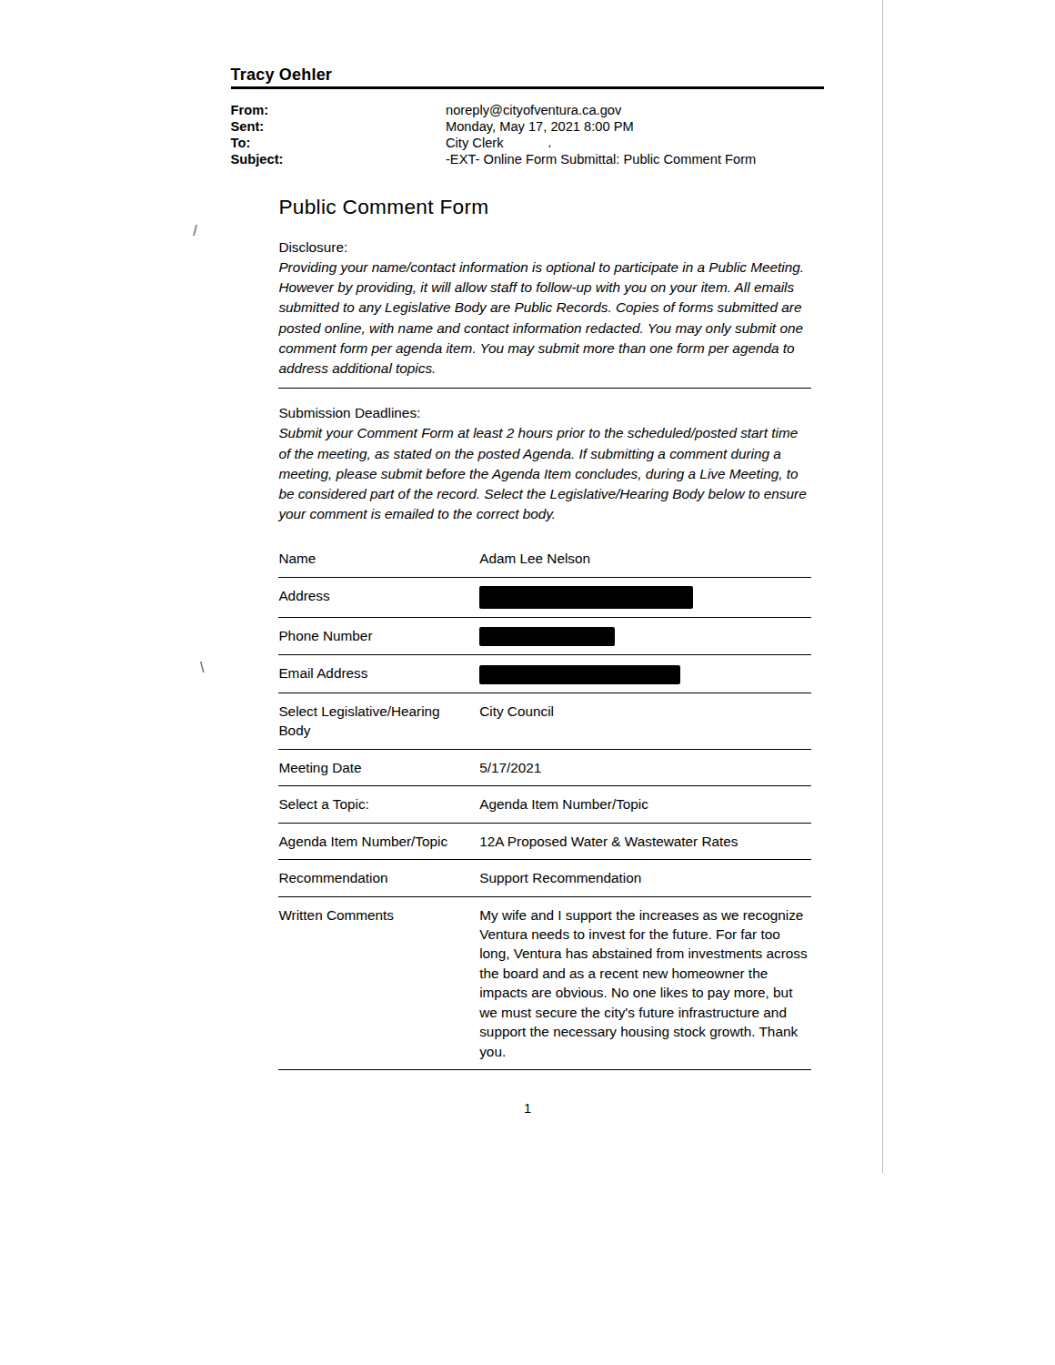/
\
Tracy Oehler
| From: | noreply@cityofventura.ca.gov |
| Sent: | Monday, May 17, 2021 8:00 PM |
| To: | City Clerk , |
| Subject: | -EXT- Online Form Submittal: Public Comment Form |
Public Comment Form
Disclosure:
Providing your name/contact information is optional to participate in a Public Meeting. However by providing, it will allow staff to follow-up with you on your item. All emails submitted to any Legislative Body are Public Records. Copies of forms submitted are posted online, with name and contact information redacted. You may only submit one comment form per agenda item. You may submit more than one form per agenda to address additional topics.
Submission Deadlines:
Submit your Comment Form at least 2 hours prior to the scheduled/posted start time of the meeting, as stated on the posted Agenda. If submitting a comment during a meeting, please submit before the Agenda Item concludes, during a Live Meeting, to be considered part of the record. Select the Legislative/Hearing Body below to ensure your comment is emailed to the correct body.
| Name | Adam Lee Nelson |
| Address | |
| Phone Number | |
| Email Address | |
| Select Legislative/Hearing Body | City Council |
| Meeting Date | 5/17/2021 |
| Select a Topic: | Agenda Item Number/Topic |
| Agenda Item Number/Topic | 12A Proposed Water & Wastewater Rates |
| Recommendation | Support Recommendation |
| Written Comments | My wife and I support the increases as we recognize Ventura needs to invest for the future. For far too long, Ventura has abstained from investments across the board and as a recent new homeowner the impacts are obvious. No one likes to pay more, but we must secure the city's future infrastructure and support the necessary housing stock growth. Thank you. |
1